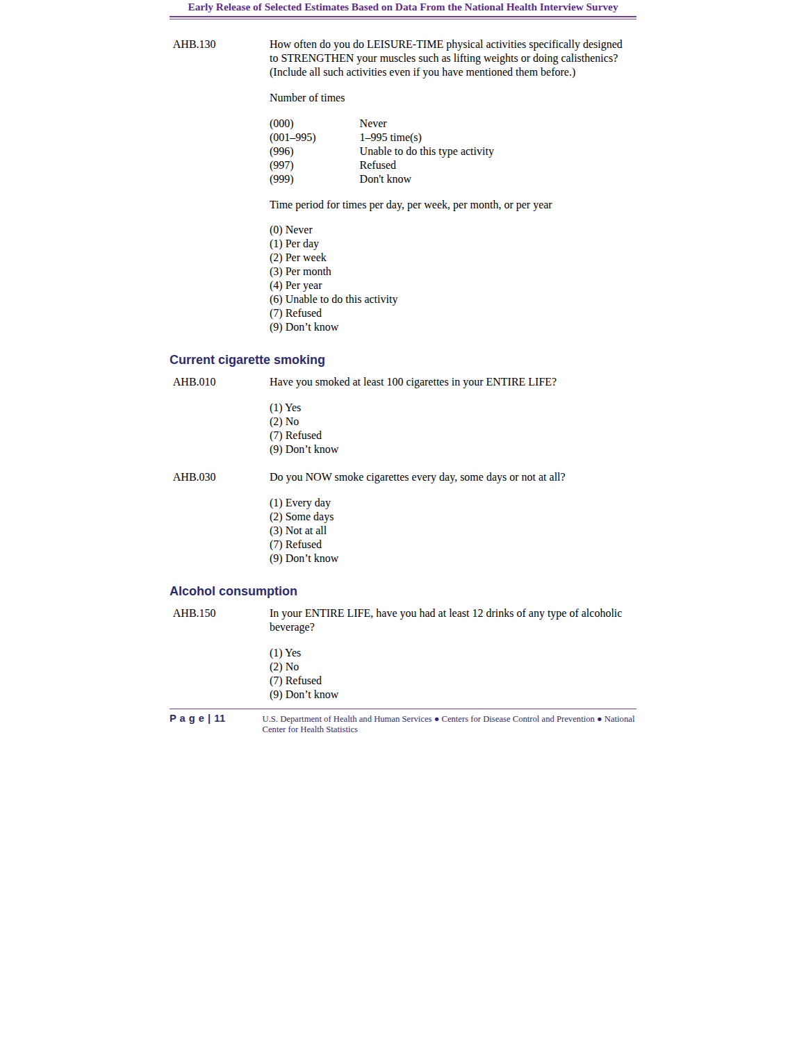Early Release of Selected Estimates Based on Data From the National Health Interview Survey
AHB.130
How often do you do LEISURE-TIME physical activities specifically designed to STRENGTHEN your muscles such as lifting weights or doing calisthenics? (Include all such activities even if you have mentioned them before.)
Number of times
(000)
Never
(001–995)
1–995 time(s)
(996)
Unable to do this type activity
(997)
Refused
(999)
Don't know
Time period for times per day, per week, per month, or per year
(0) Never
(1) Per day
(2) Per week
(3) Per month
(4) Per year
(6) Unable to do this activity
(7) Refused
(9) Don’t know
Current cigarette smoking
AHB.010
Have you smoked at least 100 cigarettes in your ENTIRE LIFE?
(1) Yes
(2) No
(7) Refused
(9) Don’t know
AHB.030
Do you NOW smoke cigarettes every day, some days or not at all?
(1) Every day
(2) Some days
(3) Not at all
(7) Refused
(9) Don’t know
Alcohol consumption
AHB.150
In your ENTIRE LIFE, have you had at least 12 drinks of any type of alcoholic beverage?
(1) Yes
(2) No
(7) Refused
(9) Don’t know
P a g e | 11
U.S. Department of Health and Human Services ● Centers for Disease Control and Prevention ● National Center for Health Statistics